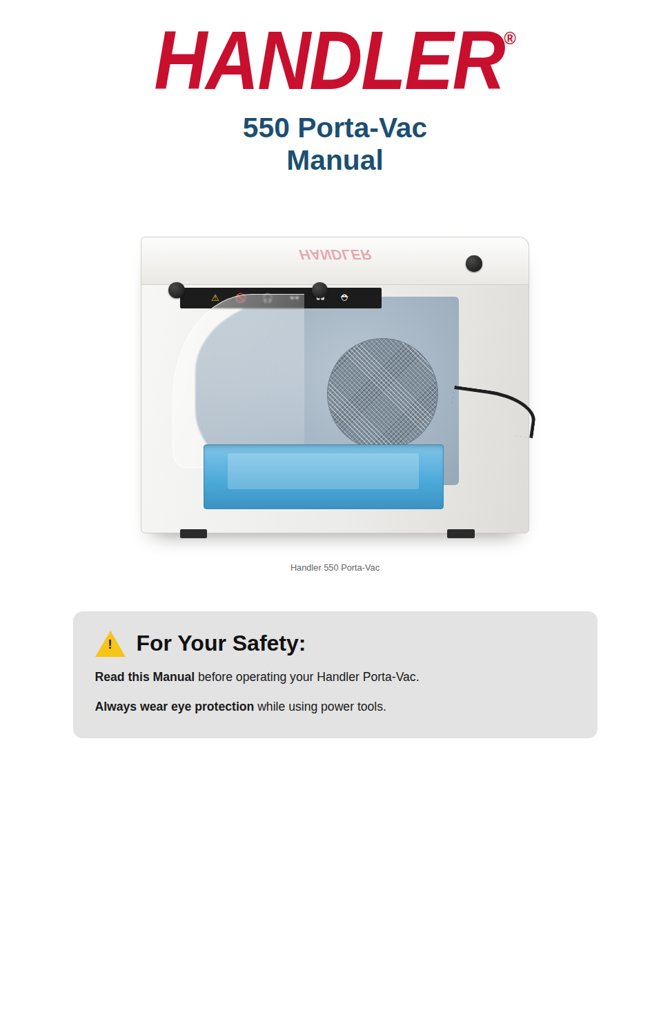HANDLER®
550 Porta-Vac Manual
⚠ 🚫 🎧 👓 🕶 ⛑
Handler 550 Porta-Vac
For Your Safety:
Read this Manual before operating your Handler Porta-Vac.
Always wear eye protection while using power tools.